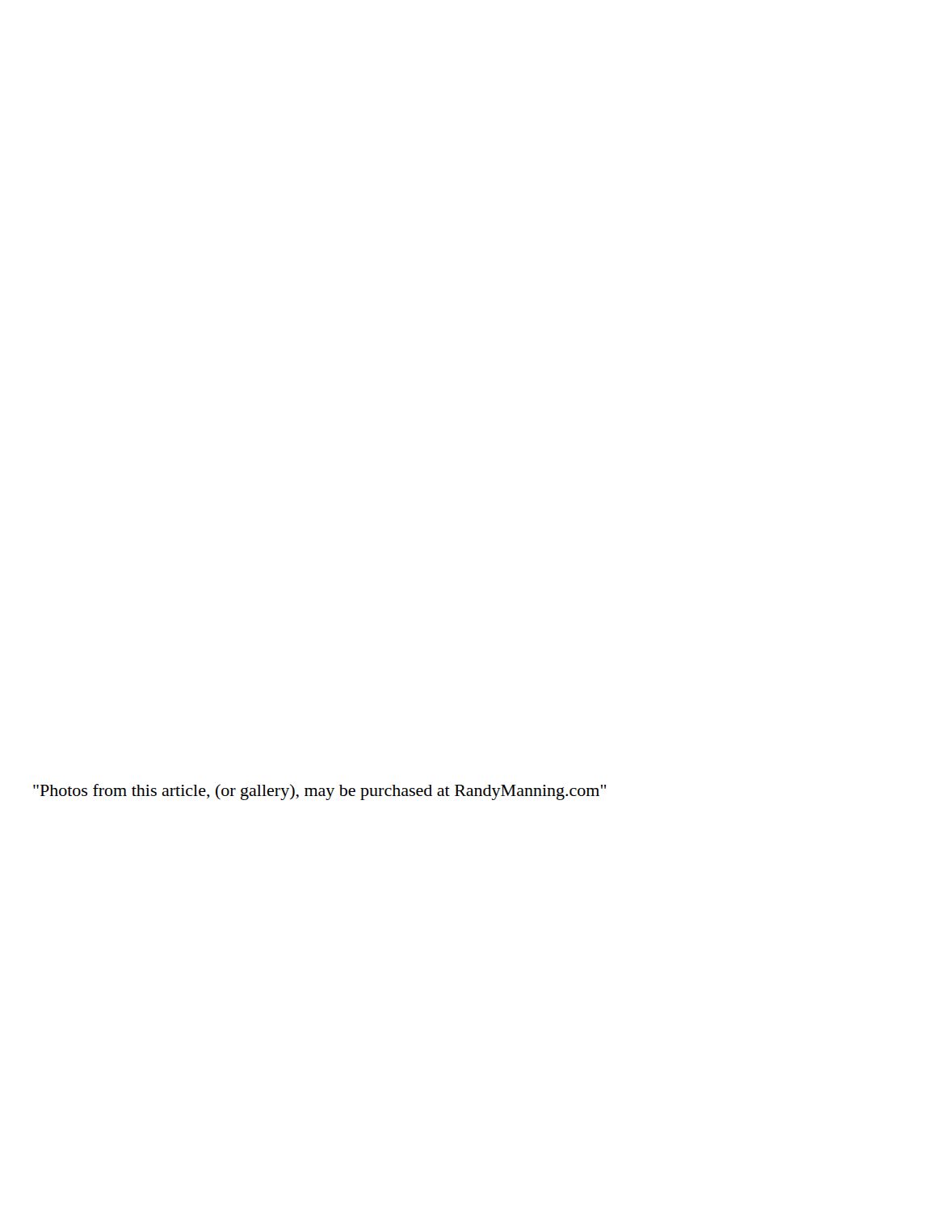"Photos from this article, (or gallery), may be purchased at RandyManning.com"